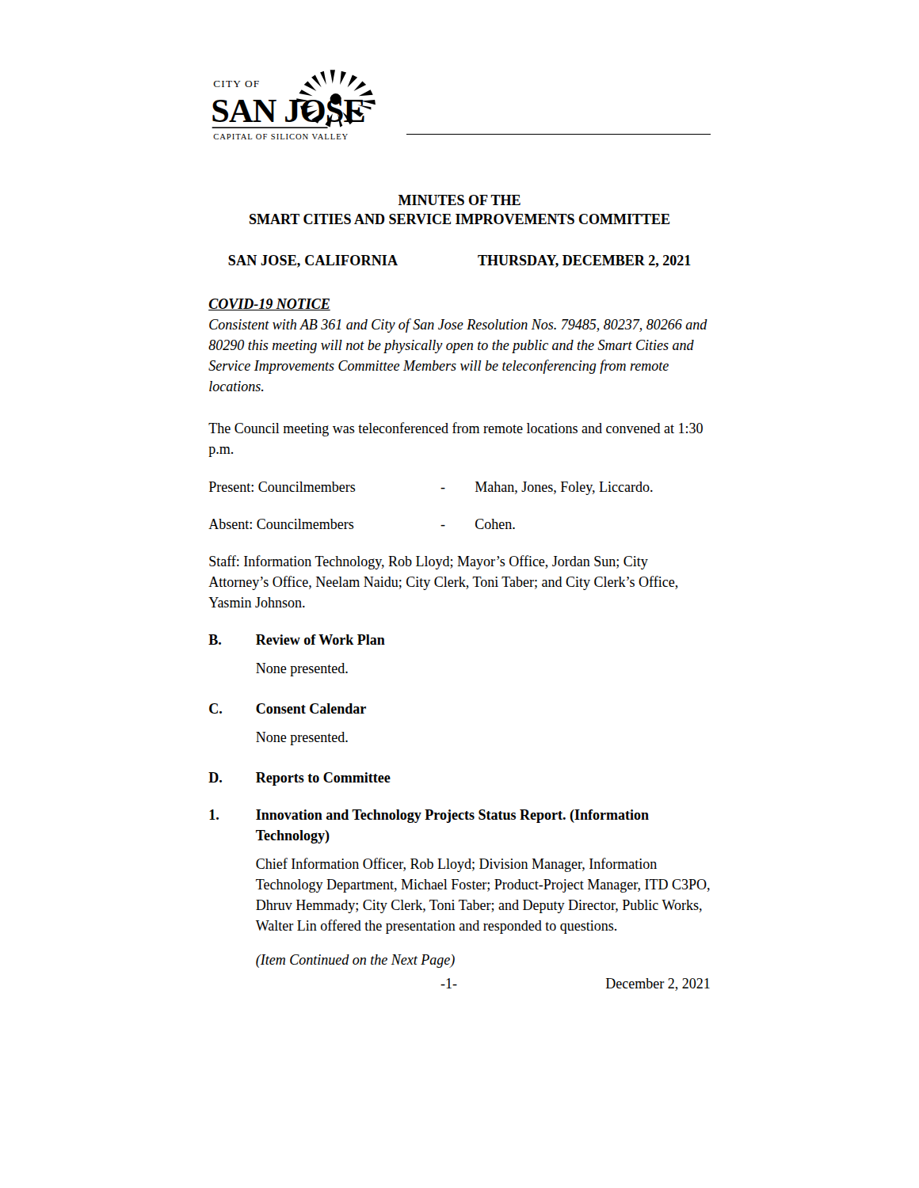CITY OF SAN JOSE CAPITAL OF SILICON VALLEY
MINUTES OF THE SMART CITIES AND SERVICE IMPROVEMENTS COMMITTEE
SAN JOSE, CALIFORNIA THURSDAY, DECEMBER 2, 2021
COVID-19 NOTICE
Consistent with AB 361 and City of San Jose Resolution Nos. 79485, 80237, 80266 and 80290 this meeting will not be physically open to the public and the Smart Cities and Service Improvements Committee Members will be teleconferencing from remote locations.
The Council meeting was teleconferenced from remote locations and convened at 1:30 p.m.
Present: Councilmembers
-
Mahan, Jones, Foley, Liccardo.
Absent: Councilmembers
-
Cohen.
Staff: Information Technology, Rob Lloyd; Mayor’s Office, Jordan Sun; City Attorney’s Office, Neelam Naidu; City Clerk, Toni Taber; and City Clerk’s Office, Yasmin Johnson.
B.
Review of Work Plan
None presented.
C.
Consent Calendar
None presented.
D.
Reports to Committee
1.
Innovation and Technology Projects Status Report. (Information Technology)
Chief Information Officer, Rob Lloyd; Division Manager, Information Technology Department, Michael Foster; Product-Project Manager, ITD C3PO, Dhruv Hemmady; City Clerk, Toni Taber; and Deputy Director, Public Works, Walter Lin offered the presentation and responded to questions.
(Item Continued on the Next Page)
-1-
December 2, 2021